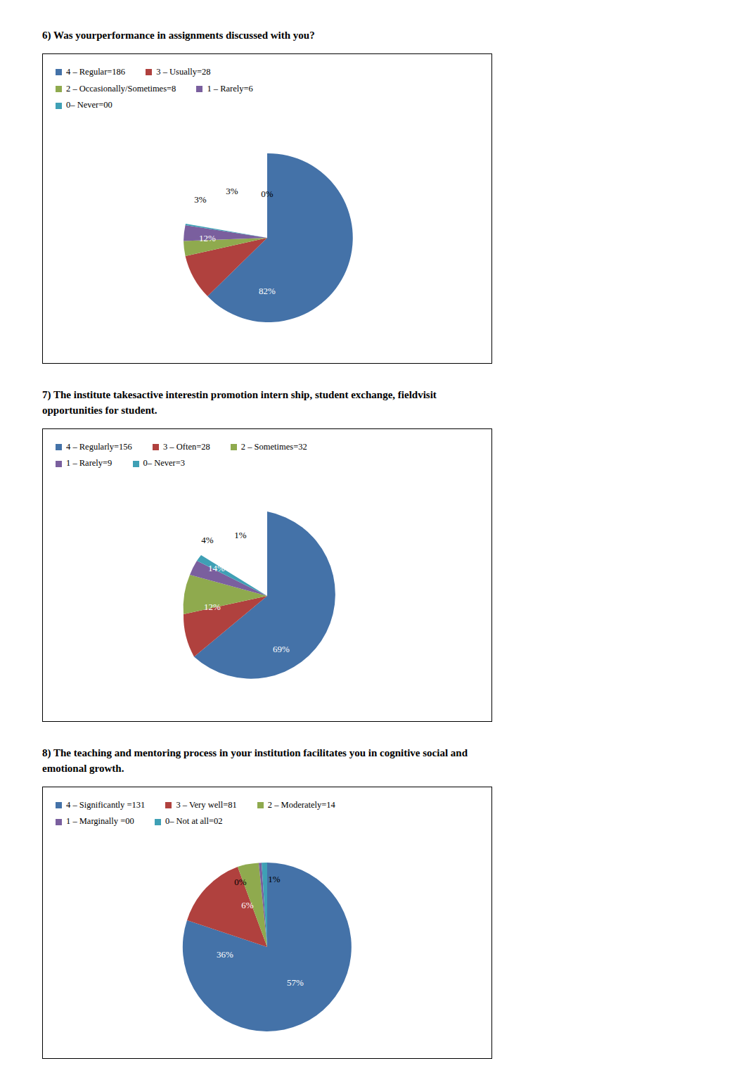6) Was yourperformance in assignments discussed with you?
4 – Regular=186 3 – Usually=28 2 – Occasionally/Sometimes=8 1 – Rarely=6 0– Never=00
82% 12% 3% 3% 0%
7) The institute takesactive interestin promotion intern ship, student exchange, fieldvisit
opportunities for student.
4 – Regularly=156 3 – Often=28 2 – Sometimes=32 1 – Rarely=9 0– Never=3
69% 12% 14% 4% 1%
8) The teaching and mentoring process in your institution facilitates you in cognitive social and
emotional growth.
4 – Significantly =131 3 – Very well=81 2 – Moderately=14 1 – Marginally =00 0– Not at all=02
57% 36% 6% 0% 1%